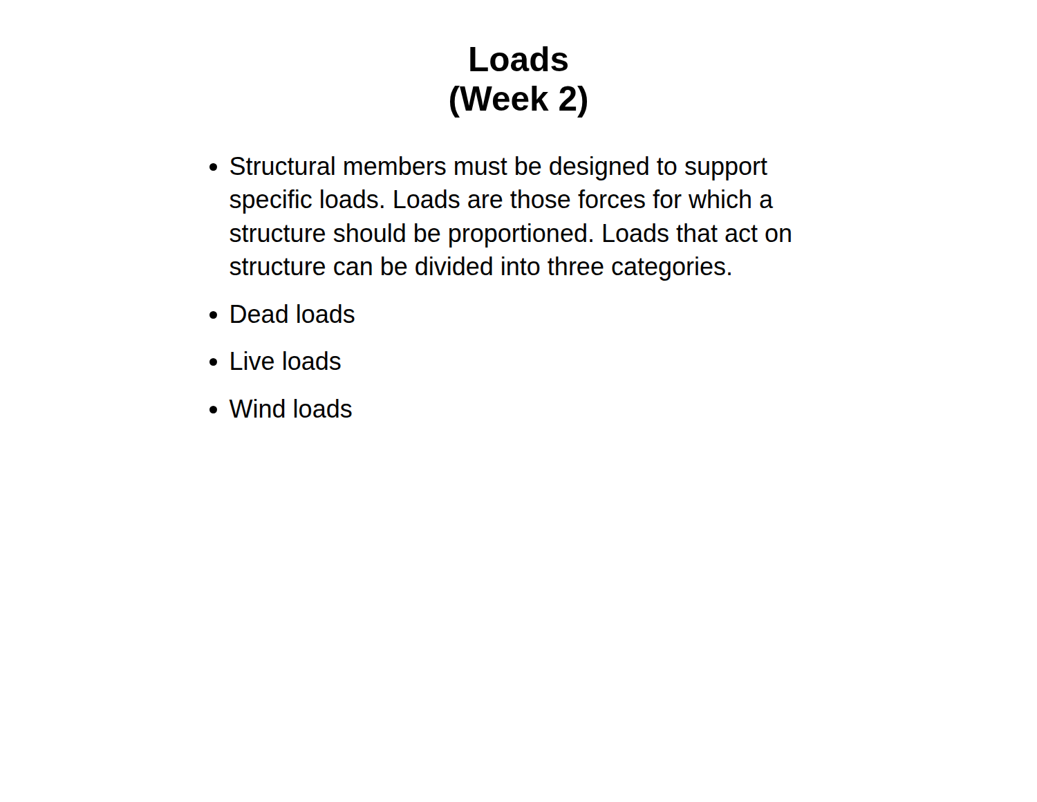Loads
(Week 2)
Structural members must be designed to support specific loads. Loads are those forces for which a structure should be proportioned. Loads that act on structure can be divided into three categories.
Dead loads
Live loads
Wind loads